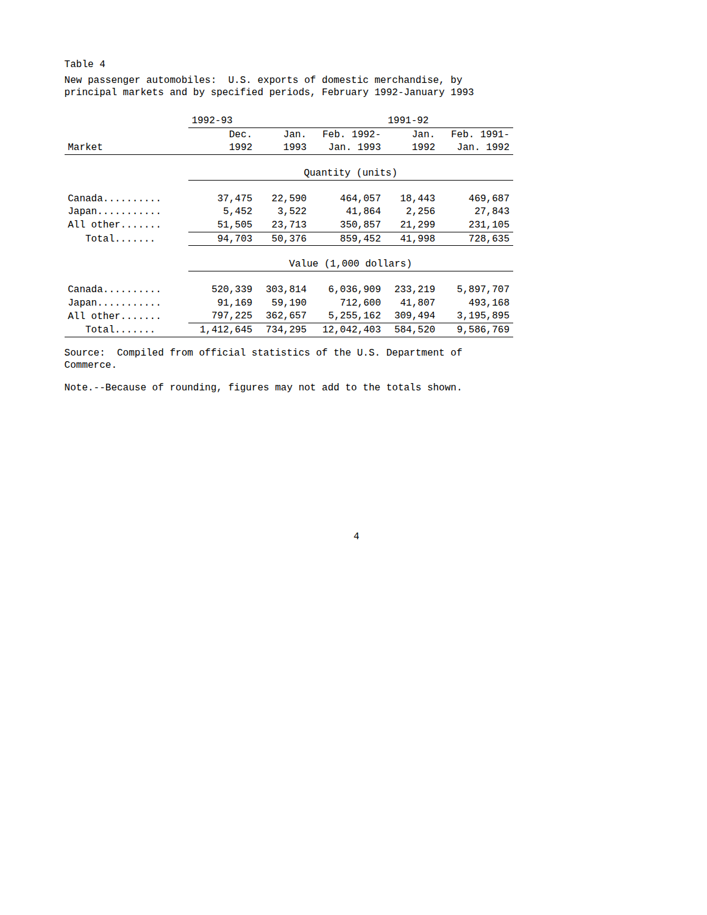Table 4
New passenger automobiles: U.S. exports of domestic merchandise, by principal markets and by specified periods, February 1992-January 1993
| | 1992-93 | 1991-92 |
| --- | --- | --- |
| | Dec. | Jan. | Feb. 1992- | Jan. | Feb. 1991- |
| Market | 1992 | 1993 | Jan. 1993 | 1992 | Jan. 1992 |
| | Quantity (units) |
| Canada .......... | 37,475 | 22,590 | 464,057 | 18,443 | 469,687 |
| Japan ........... | 5,452 | 3,522 | 41,864 | 2,256 | 27,843 |
| All other ....... | 51,505 | 23,713 | 350,857 | 21,299 | 231,105 |
| Total ....... | 94,703 | 50,376 | 859,452 | 41,998 | 728,635 |
| | Value (1,000 dollars) |
| Canada .......... | 520,339 | 303,814 | 6,036,909 | 233,219 | 5,897,707 |
| Japan ........... | 91,169 | 59,190 | 712,600 | 41,807 | 493,168 |
| All other ....... | 797,225 | 362,657 | 5,255,162 | 309,494 | 3,195,895 |
| Total ....... | 1,412,645 | 734,295 | 12,042,403 | 584,520 | 9,586,769 |
Source: Compiled from official statistics of the U.S. Department of Commerce.
Note.--Because of rounding, figures may not add to the totals shown.
4